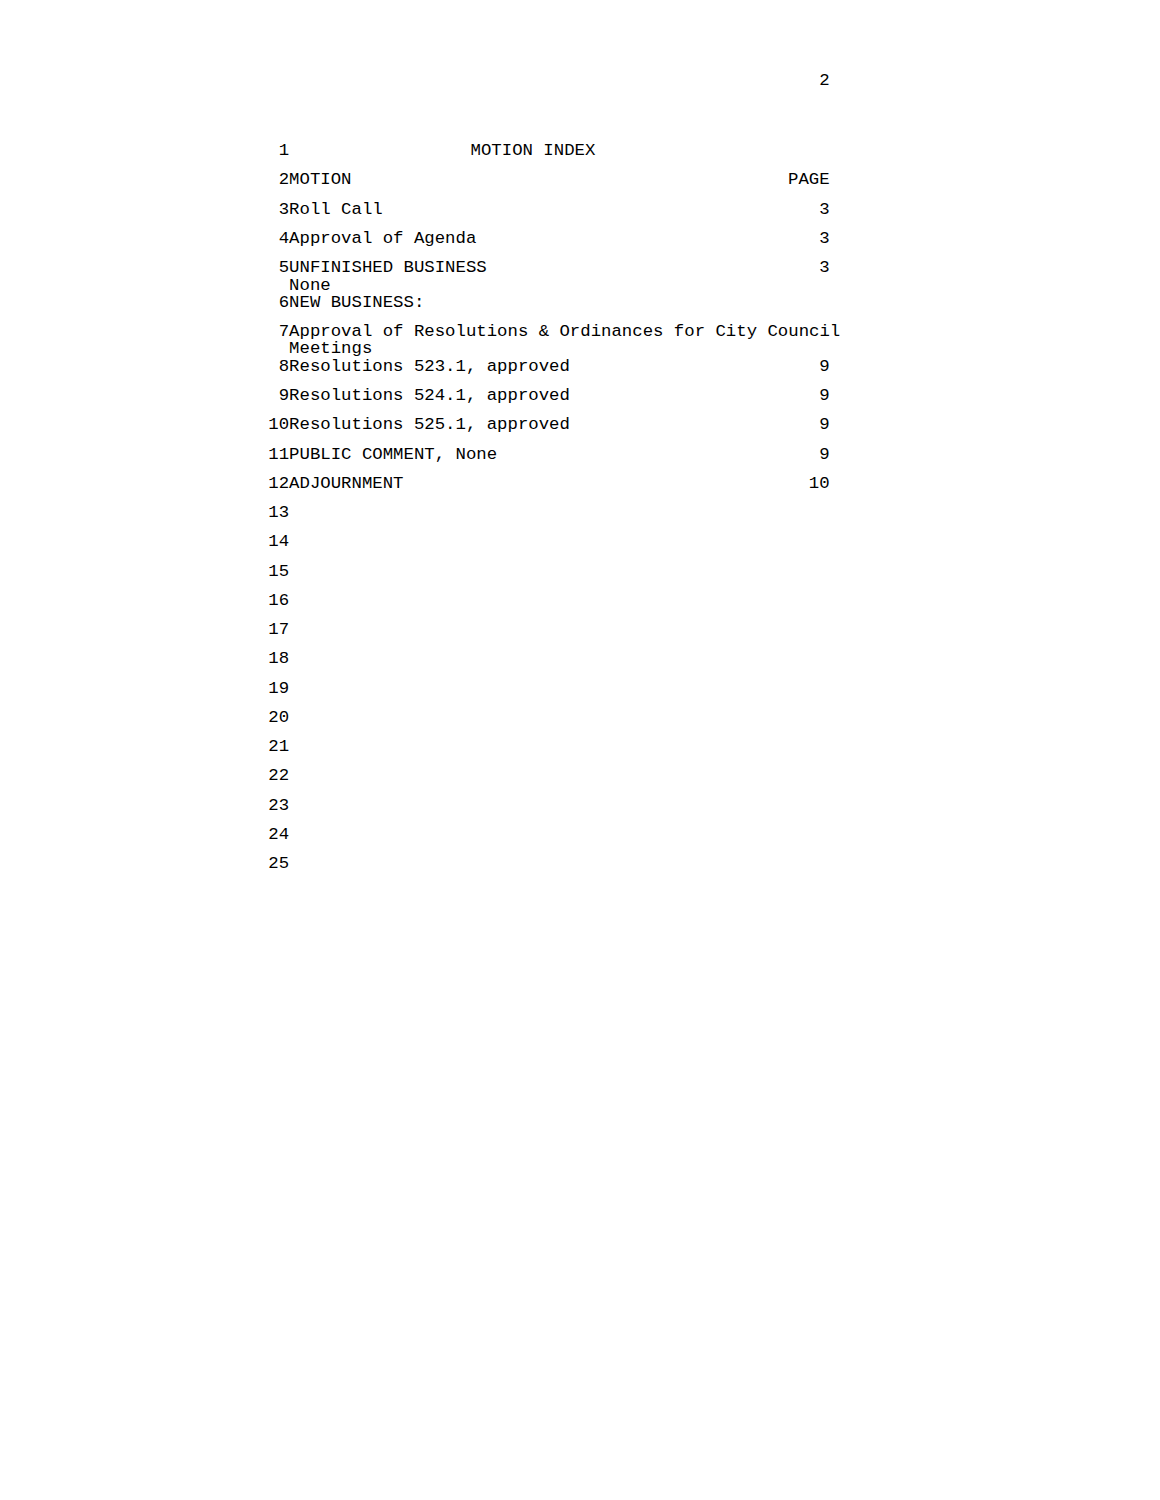2
| 1 | MOTION INDEX |
| 2 | MOTION PAGE |
| 3 | Roll Call 3 |
| 4 | Approval of Agenda 3 |
| 5 | UNFINISHED BUSINESS None 3 |
| 6 | NEW BUSINESS: |
| 7 | Approval of Resolutions & Ordinances for City Council Meetings |
| 8 | Resolutions 523.1, approved 9 |
| 9 | Resolutions 524.1, approved 9 |
| 10 | Resolutions 525.1, approved 9 |
| 11 | PUBLIC COMMENT, None 9 |
| 12 | ADJOURNMENT 10 |
| 13 | |
| 14 | |
| 15 | |
| 16 | |
| 17 | |
| 18 | |
| 19 | |
| 20 | |
| 21 | |
| 22 | |
| 23 | |
| 24 | |
| 25 | |